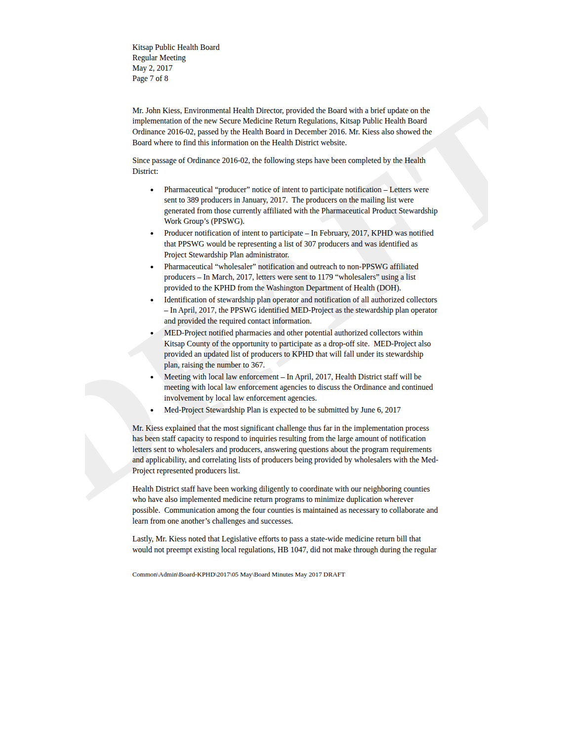DRAFT
Kitsap Public Health Board
Regular Meeting
May 2, 2017
Page 7 of 8
Mr. John Kiess, Environmental Health Director, provided the Board with a brief update on the implementation of the new Secure Medicine Return Regulations, Kitsap Public Health Board Ordinance 2016-02, passed by the Health Board in December 2016. Mr. Kiess also showed the Board where to find this information on the Health District website.
Since passage of Ordinance 2016-02, the following steps have been completed by the Health District:
Pharmaceutical “producer” notice of intent to participate notification – Letters were sent to 389 producers in January, 2017. The producers on the mailing list were generated from those currently affiliated with the Pharmaceutical Product Stewardship Work Group’s (PPSWG).
Producer notification of intent to participate – In February, 2017, KPHD was notified that PPSWG would be representing a list of 307 producers and was identified as Project Stewardship Plan administrator.
Pharmaceutical “wholesaler” notification and outreach to non-PPSWG affiliated producers – In March, 2017, letters were sent to 1179 “wholesalers” using a list provided to the KPHD from the Washington Department of Health (DOH).
Identification of stewardship plan operator and notification of all authorized collectors – In April, 2017, the PPSWG identified MED-Project as the stewardship plan operator and provided the required contact information.
MED-Project notified pharmacies and other potential authorized collectors within Kitsap County of the opportunity to participate as a drop-off site. MED-Project also provided an updated list of producers to KPHD that will fall under its stewardship plan, raising the number to 367.
Meeting with local law enforcement – In April, 2017, Health District staff will be meeting with local law enforcement agencies to discuss the Ordinance and continued involvement by local law enforcement agencies.
Med-Project Stewardship Plan is expected to be submitted by June 6, 2017
Mr. Kiess explained that the most significant challenge thus far in the implementation process has been staff capacity to respond to inquiries resulting from the large amount of notification letters sent to wholesalers and producers, answering questions about the program requirements and applicability, and correlating lists of producers being provided by wholesalers with the Med-Project represented producers list.
Health District staff have been working diligently to coordinate with our neighboring counties who have also implemented medicine return programs to minimize duplication wherever possible. Communication among the four counties is maintained as necessary to collaborate and learn from one another’s challenges and successes.
Lastly, Mr. Kiess noted that Legislative efforts to pass a state-wide medicine return bill that would not preempt existing local regulations, HB 1047, did not make through during the regular
Common\Admin\Board-KPHD\2017\05 May\Board Minutes May 2017 DRAFT